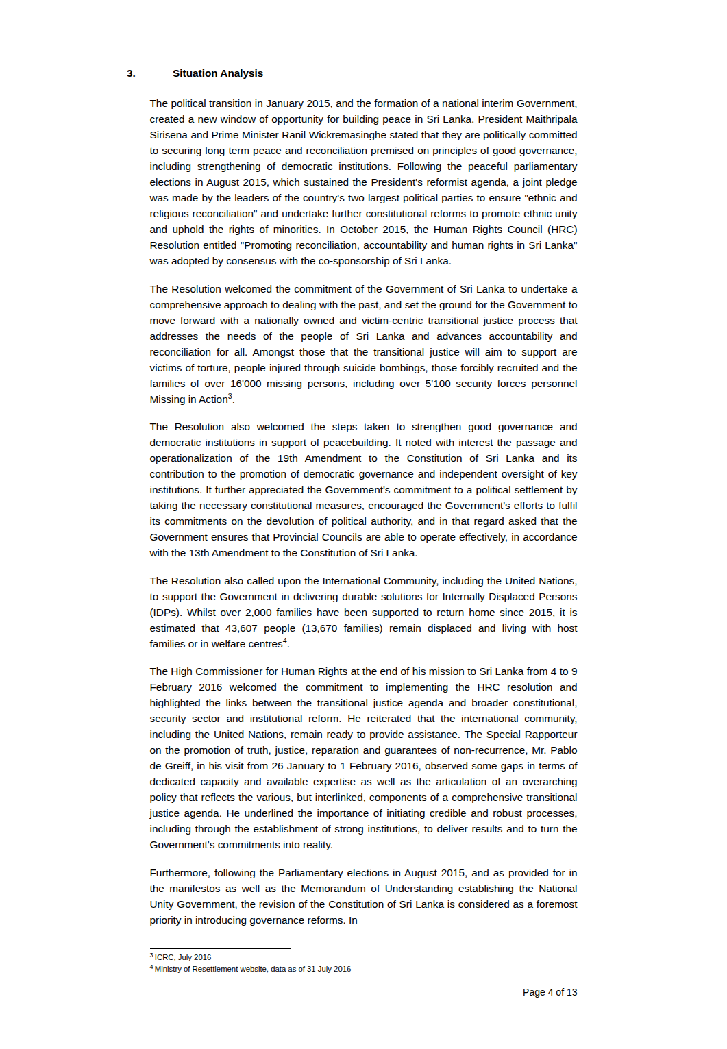3. Situation Analysis
The political transition in January 2015, and the formation of a national interim Government, created a new window of opportunity for building peace in Sri Lanka. President Maithripala Sirisena and Prime Minister Ranil Wickremasinghe stated that they are politically committed to securing long term peace and reconciliation premised on principles of good governance, including strengthening of democratic institutions. Following the peaceful parliamentary elections in August 2015, which sustained the President's reformist agenda, a joint pledge was made by the leaders of the country's two largest political parties to ensure "ethnic and religious reconciliation" and undertake further constitutional reforms to promote ethnic unity and uphold the rights of minorities. In October 2015, the Human Rights Council (HRC) Resolution entitled "Promoting reconciliation, accountability and human rights in Sri Lanka" was adopted by consensus with the co-sponsorship of Sri Lanka.
The Resolution welcomed the commitment of the Government of Sri Lanka to undertake a comprehensive approach to dealing with the past, and set the ground for the Government to move forward with a nationally owned and victim-centric transitional justice process that addresses the needs of the people of Sri Lanka and advances accountability and reconciliation for all. Amongst those that the transitional justice will aim to support are victims of torture, people injured through suicide bombings, those forcibly recruited and the families of over 16'000 missing persons, including over 5'100 security forces personnel Missing in Action3.
The Resolution also welcomed the steps taken to strengthen good governance and democratic institutions in support of peacebuilding. It noted with interest the passage and operationalization of the 19th Amendment to the Constitution of Sri Lanka and its contribution to the promotion of democratic governance and independent oversight of key institutions. It further appreciated the Government's commitment to a political settlement by taking the necessary constitutional measures, encouraged the Government's efforts to fulfil its commitments on the devolution of political authority, and in that regard asked that the Government ensures that Provincial Councils are able to operate effectively, in accordance with the 13th Amendment to the Constitution of Sri Lanka.
The Resolution also called upon the International Community, including the United Nations, to support the Government in delivering durable solutions for Internally Displaced Persons (IDPs). Whilst over 2,000 families have been supported to return home since 2015, it is estimated that 43,607 people (13,670 families) remain displaced and living with host families or in welfare centres4.
The High Commissioner for Human Rights at the end of his mission to Sri Lanka from 4 to 9 February 2016 welcomed the commitment to implementing the HRC resolution and highlighted the links between the transitional justice agenda and broader constitutional, security sector and institutional reform. He reiterated that the international community, including the United Nations, remain ready to provide assistance. The Special Rapporteur on the promotion of truth, justice, reparation and guarantees of non-recurrence, Mr. Pablo de Greiff, in his visit from 26 January to 1 February 2016, observed some gaps in terms of dedicated capacity and available expertise as well as the articulation of an overarching policy that reflects the various, but interlinked, components of a comprehensive transitional justice agenda. He underlined the importance of initiating credible and robust processes, including through the establishment of strong institutions, to deliver results and to turn the Government's commitments into reality.
Furthermore, following the Parliamentary elections in August 2015, and as provided for in the manifestos as well as the Memorandum of Understanding establishing the National Unity Government, the revision of the Constitution of Sri Lanka is considered as a foremost priority in introducing governance reforms. In
3 ICRC, July 2016
4 Ministry of Resettlement website, data as of 31 July 2016
Page 4 of 13